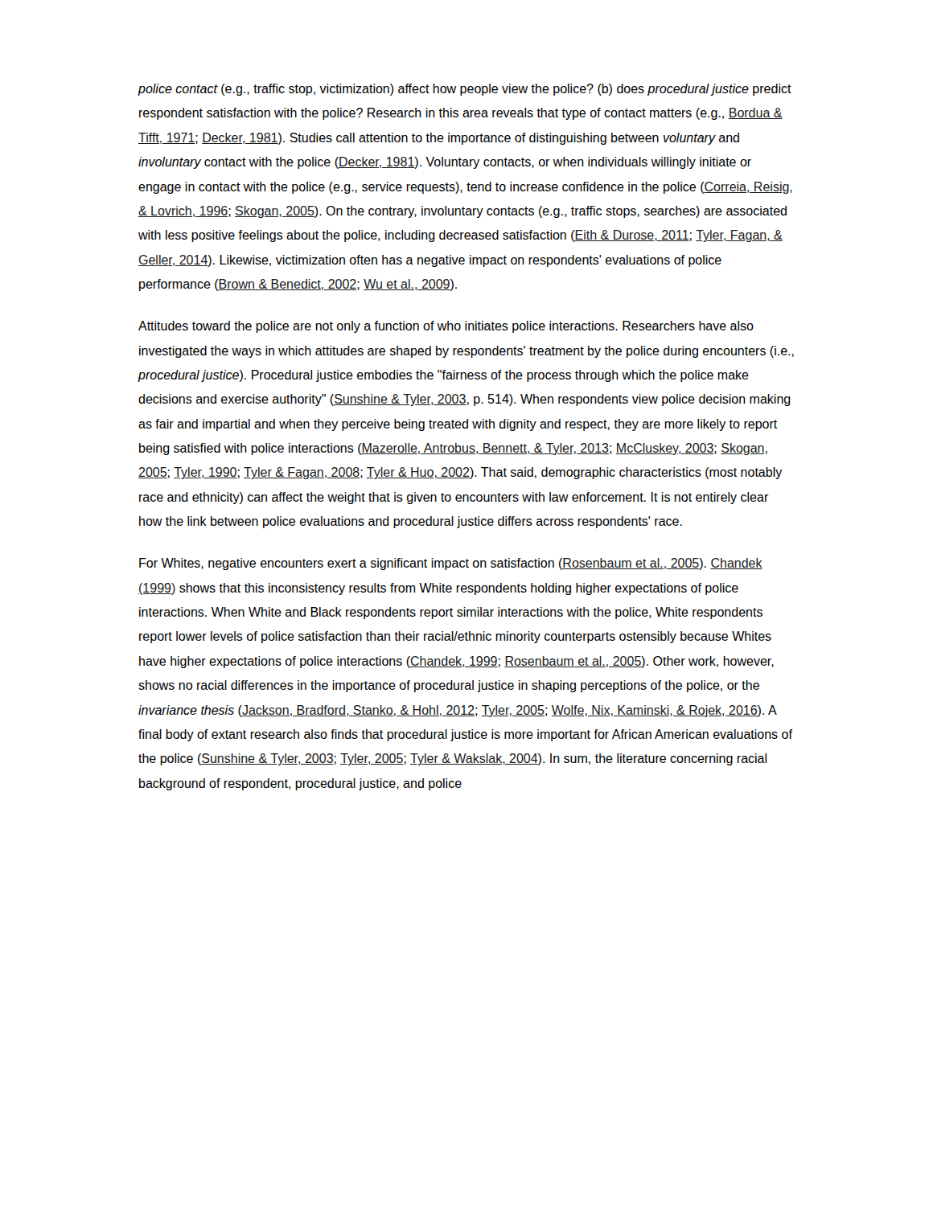police contact (e.g., traffic stop, victimization) affect how people view the police? (b) does procedural justice predict respondent satisfaction with the police? Research in this area reveals that type of contact matters (e.g., Bordua & Tifft, 1971; Decker, 1981). Studies call attention to the importance of distinguishing between voluntary and involuntary contact with the police (Decker, 1981). Voluntary contacts, or when individuals willingly initiate or engage in contact with the police (e.g., service requests), tend to increase confidence in the police (Correia, Reisig, & Lovrich, 1996; Skogan, 2005). On the contrary, involuntary contacts (e.g., traffic stops, searches) are associated with less positive feelings about the police, including decreased satisfaction (Eith & Durose, 2011; Tyler, Fagan, & Geller, 2014). Likewise, victimization often has a negative impact on respondents' evaluations of police performance (Brown & Benedict, 2002; Wu et al., 2009).
Attitudes toward the police are not only a function of who initiates police interactions. Researchers have also investigated the ways in which attitudes are shaped by respondents' treatment by the police during encounters (i.e., procedural justice). Procedural justice embodies the "fairness of the process through which the police make decisions and exercise authority" (Sunshine & Tyler, 2003, p. 514). When respondents view police decision making as fair and impartial and when they perceive being treated with dignity and respect, they are more likely to report being satisfied with police interactions (Mazerolle, Antrobus, Bennett, & Tyler, 2013; McCluskey, 2003; Skogan, 2005; Tyler, 1990; Tyler & Fagan, 2008; Tyler & Huo, 2002). That said, demographic characteristics (most notably race and ethnicity) can affect the weight that is given to encounters with law enforcement. It is not entirely clear how the link between police evaluations and procedural justice differs across respondents' race.
For Whites, negative encounters exert a significant impact on satisfaction (Rosenbaum et al., 2005). Chandek (1999) shows that this inconsistency results from White respondents holding higher expectations of police interactions. When White and Black respondents report similar interactions with the police, White respondents report lower levels of police satisfaction than their racial/ethnic minority counterparts ostensibly because Whites have higher expectations of police interactions (Chandek, 1999; Rosenbaum et al., 2005). Other work, however, shows no racial differences in the importance of procedural justice in shaping perceptions of the police, or the invariance thesis (Jackson, Bradford, Stanko, & Hohl, 2012; Tyler, 2005; Wolfe, Nix, Kaminski, & Rojek, 2016). A final body of extant research also finds that procedural justice is more important for African American evaluations of the police (Sunshine & Tyler, 2003; Tyler, 2005; Tyler & Wakslak, 2004). In sum, the literature concerning racial background of respondent, procedural justice, and police